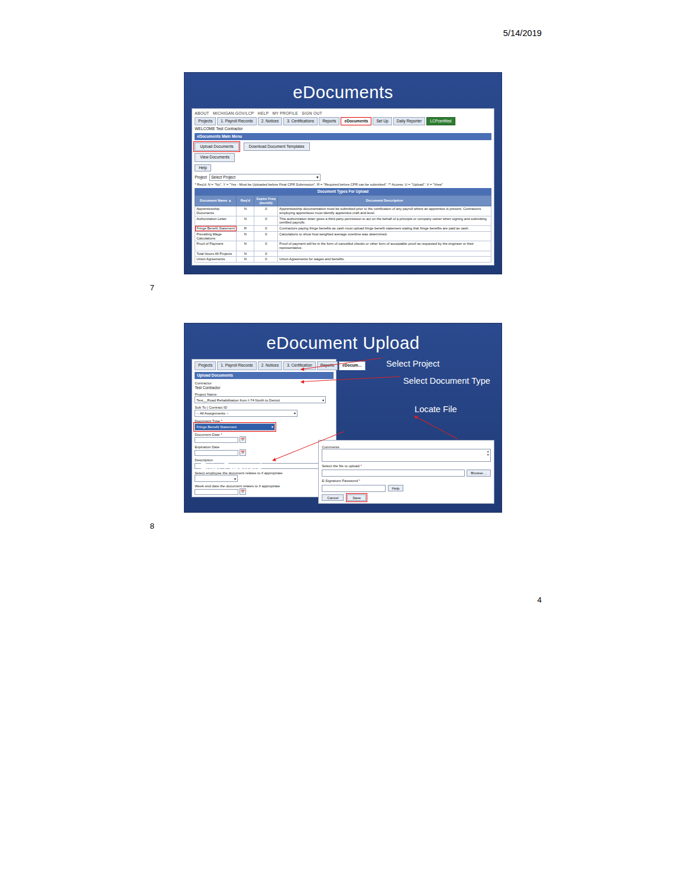5/14/2019
eDocuments
ABOUT MICHIGAN.GOV/LCP HELP MY PROFILE SIGN OUT
Projects
1. Payroll Records
2. Notices
3. Certifications
Reports
eDocuments
Set Up
Daily Reporter
LCPcertified
WELCOME Test Contractor
eDocuments Main Menu
Upload Documents
Download Document Templates
View Documents
Help
Project Select Project▾
* Req'd: N = "No", Y = "Yes - Must be Uploaded before Final CPR Submission", R = "Required before CPR can be submitted". ** Access: U = "Upload", V = "View"
Document Types For Upload
| Document Name ▲ | Req'd | Expire Freq (month) | Document Description |
| --- | --- | --- | --- |
| Apprenticeship Documents | N | 0 | Apprenticeship documentation must be submitted prior to the certification of any payroll where an apprentice is present. Contractors employing apprentices must identify apprentice craft and level. |
| Authorization Letter | N | 0 | This authorization letter gives a third party permission to act on the behalf of a principle or company owner when signing and submitting certified payrolls. |
| Fringe Benefit Statement | R | 0 | Contractors paying fringe benefits as cash must upload fringe benefit statement stating that fringe benefits are paid as cash. |
| Prevailing Wage Calculations | N | 0 | Calculations to show how weighted average overtime was determined. |
| Proof of Payment | N | 0 | Proof of payment will be in the form of cancelled checks or other form of acceptable proof as requested by the engineer or their representative. |
| Total Hours All Projects | N | 0 | |
| Union Agreements | N | 0 | Union Agreements for wages and benefits. |
7
eDocument Upload
Projects
1. Payroll Records
2. Notices
3. Certification
Reports
eDocum…
Upload Documents
Contractor
Test Contractor
Project Name
Test__Road Rehabilitation from I-74 North to Detroit▾
Sub To | Contract ID
-- All Assignments --▾
Document Type *
Fringe Benefit Statement▾
Document Date *
📅
Expiration Date
📅
Description
Select employee the document relates to if appropriate
▾
Week end date the document relates to if appropriate
📅
Comments
▲
▼
Select the file to upload *
Browse…
E-Signature Password *
Help
Cancel
Save
Select Project
Select Document Type
Locate File
Enter Password
8
4